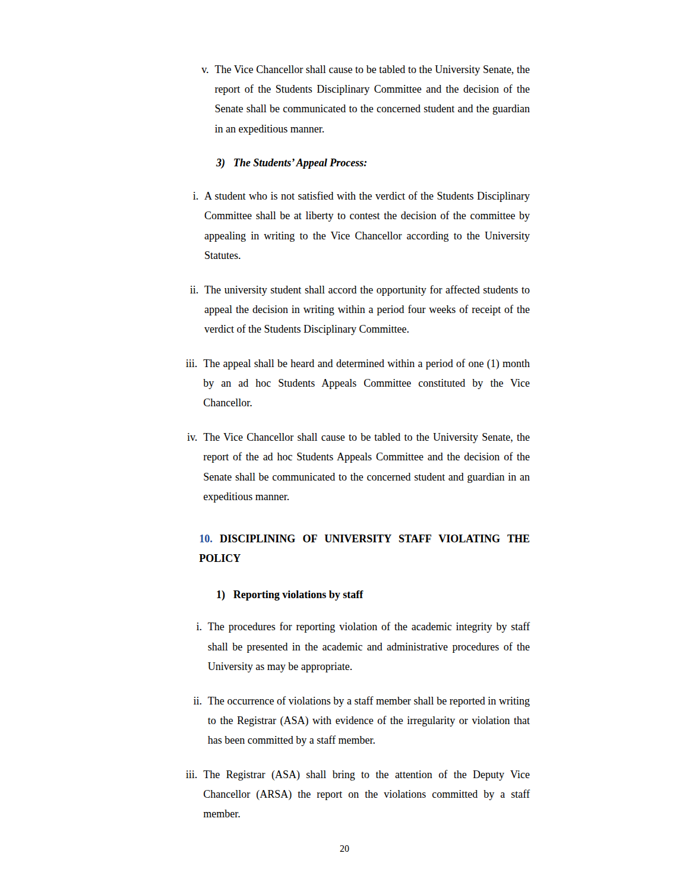v. The Vice Chancellor shall cause to be tabled to the University Senate, the report of the Students Disciplinary Committee and the decision of the Senate shall be communicated to the concerned student and the guardian in an expeditious manner.
3) The Students’ Appeal Process:
i. A student who is not satisfied with the verdict of the Students Disciplinary Committee shall be at liberty to contest the decision of the committee by appealing in writing to the Vice Chancellor according to the University Statutes.
ii. The university student shall accord the opportunity for affected students to appeal the decision in writing within a period four weeks of receipt of the verdict of the Students Disciplinary Committee.
iii. The appeal shall be heard and determined within a period of one (1) month by an ad hoc Students Appeals Committee constituted by the Vice Chancellor.
iv. The Vice Chancellor shall cause to be tabled to the University Senate, the report of the ad hoc Students Appeals Committee and the decision of the Senate shall be communicated to the concerned student and guardian in an expeditious manner.
10. DISCIPLINING OF UNIVERSITY STAFF VIOLATING THE POLICY
1) Reporting violations by staff
i. The procedures for reporting violation of the academic integrity by staff shall be presented in the academic and administrative procedures of the University as may be appropriate.
ii. The occurrence of violations by a staff member shall be reported in writing to the Registrar (ASA) with evidence of the irregularity or violation that has been committed by a staff member.
iii. The Registrar (ASA) shall bring to the attention of the Deputy Vice Chancellor (ARSA) the report on the violations committed by a staff member.
20